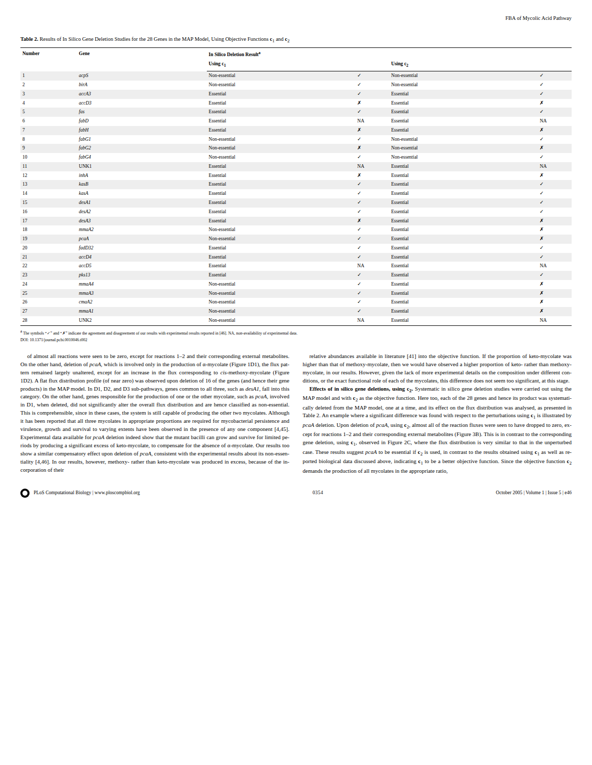FBA of Mycolic Acid Pathway
Table 2. Results of In Silico Gene Deletion Studies for the 28 Genes in the MAP Model, Using Objective Functions c1 and c2
| Number | Gene | In Silico Deletion Result a |
| --- | --- | --- |
| Using c 1 | | Using c 2 | |
| 1 | acpS | Non-essential | ✓ | Non-essential | ✓ |
| 2 | birA | Non-essential | ✓ | Non-essential | ✓ |
| 3 | accA3 | Essential | ✓ | Essential | ✓ |
| 4 | accD3 | Essential | ✗ | Essential | ✗ |
| 5 | fas | Essential | ✓ | Essential | ✓ |
| 6 | fabD | Essential | NA | Essential | NA |
| 7 | fabH | Essential | ✗ | Essential | ✗ |
| 8 | fabG1 | Non-essential | ✓ | Non-essential | ✓ |
| 9 | fabG2 | Non-essential | ✗ | Non-essential | ✗ |
| 10 | fabG4 | Non-essential | ✓ | Non-essential | ✓ |
| 11 | UNK1 | Essential | NA | Essential | NA |
| 12 | inhA | Essential | ✗ | Essential | ✗ |
| 13 | kasB | Essential | ✓ | Essential | ✓ |
| 14 | kasA | Essential | ✓ | Essential | ✓ |
| 15 | desA1 | Essential | ✓ | Essential | ✓ |
| 16 | desA2 | Essential | ✓ | Essential | ✓ |
| 17 | desA3 | Essential | ✗ | Essential | ✗ |
| 18 | mmaA2 | Non-essential | ✓ | Essential | ✗ |
| 19 | pcaA | Non-essential | ✓ | Essential | ✗ |
| 20 | fadD32 | Essential | ✓ | Essential | ✓ |
| 21 | accD4 | Essential | ✓ | Essential | ✓ |
| 22 | accD5 | Essential | NA | Essential | NA |
| 23 | pks13 | Essential | ✓ | Essential | ✓ |
| 24 | mmaA4 | Non-essential | ✓ | Essential | ✗ |
| 25 | mmaA3 | Non-essential | ✓ | Essential | ✗ |
| 26 | cmaA2 | Non-essential | ✓ | Essential | ✗ |
| 27 | mmaA1 | Non-essential | ✓ | Essential | ✗ |
| 28 | UNK2 | Non-essential | NA | Essential | NA |
a The symbols “✓” and “✗” indicate the agreement and disagreement of our results with experimental results reported in [46]. NA, non-availability of experimental data.
DOI: 10.1371/journal.pcbi.0010046.t002
of almost all reactions were seen to be zero, except for reactions 1–2 and their corresponding external metabolites. On the other hand, deletion of pcaA, which is involved only in the production of α-mycolate (Figure 1D1), the flux pattern remained largely unaltered, except for an increase in the flux corresponding to cis-methoxy-mycolate (Figure 1D2). A flat flux distribution profile (of near zero) was observed upon deletion of 16 of the genes (and hence their gene products) in the MAP model. In D1, D2, and D3 sub-pathways, genes common to all three, such as desA1, fall into this category. On the other hand, genes responsible for the production of one or the other mycolate, such as pcaA, involved in D1, when deleted, did not significantly alter the overall flux distribution and are hence classified as non-essential. This is comprehensible, since in these cases, the system is still capable of producing the other two mycolates. Although it has been reported that all three mycolates in appropriate proportions are required for mycobacterial persistence and virulence, growth and survival to varying extents have been observed in the presence of any one component [4,45]. Experimental data available for pcaA deletion indeed show that the mutant bacilli can grow and survive for limited periods by producing a significant excess of keto-mycolate, to compensate for the absence of α-mycolate. Our results too show a similar compensatory effect upon deletion of pcaA, consistent with the experimental results about its non-essentiality [4,46]. In our results, however, methoxy- rather than keto-mycolate was produced in excess, because of the incorporation of their
relative abundances available in literature [41] into the objective function. If the proportion of keto-mycolate was higher than that of methoxy-mycolate, then we would have observed a higher proportion of keto- rather than methoxy-mycolate, in our results. However, given the lack of more experimental details on the composition under different conditions, or the exact functional role of each of the mycolates, this difference does not seem too significant, at this stage.
Effects of in silico gene deletions, using c2. Systematic in silico gene deletion studies were carried out using the MAP model and with c2 as the objective function. Here too, each of the 28 genes and hence its product was systematically deleted from the MAP model, one at a time, and its effect on the flux distribution was analysed, as presented in Table 2. An example where a significant difference was found with respect to the perturbations using c1 is illustrated by pcaA deletion. Upon deletion of pcaA, using c2, almost all of the reaction fluxes were seen to have dropped to zero, except for reactions 1–2 and their corresponding external metabolites (Figure 3B). This is in contrast to the corresponding gene deletion, using c1, observed in Figure 2C, where the flux distribution is very similar to that in the unperturbed case. These results suggest pcaA to be essential if c2 is used, in contrast to the results obtained using c1 as well as reported biological data discussed above, indicating c1 to be a better objective function. Since the objective function c2 demands the production of all mycolates in the appropriate ratio,
PLoS Computational Biology | www.ploscompbiol.org
0354
October 2005 | Volume 1 | Issue 5 | e46